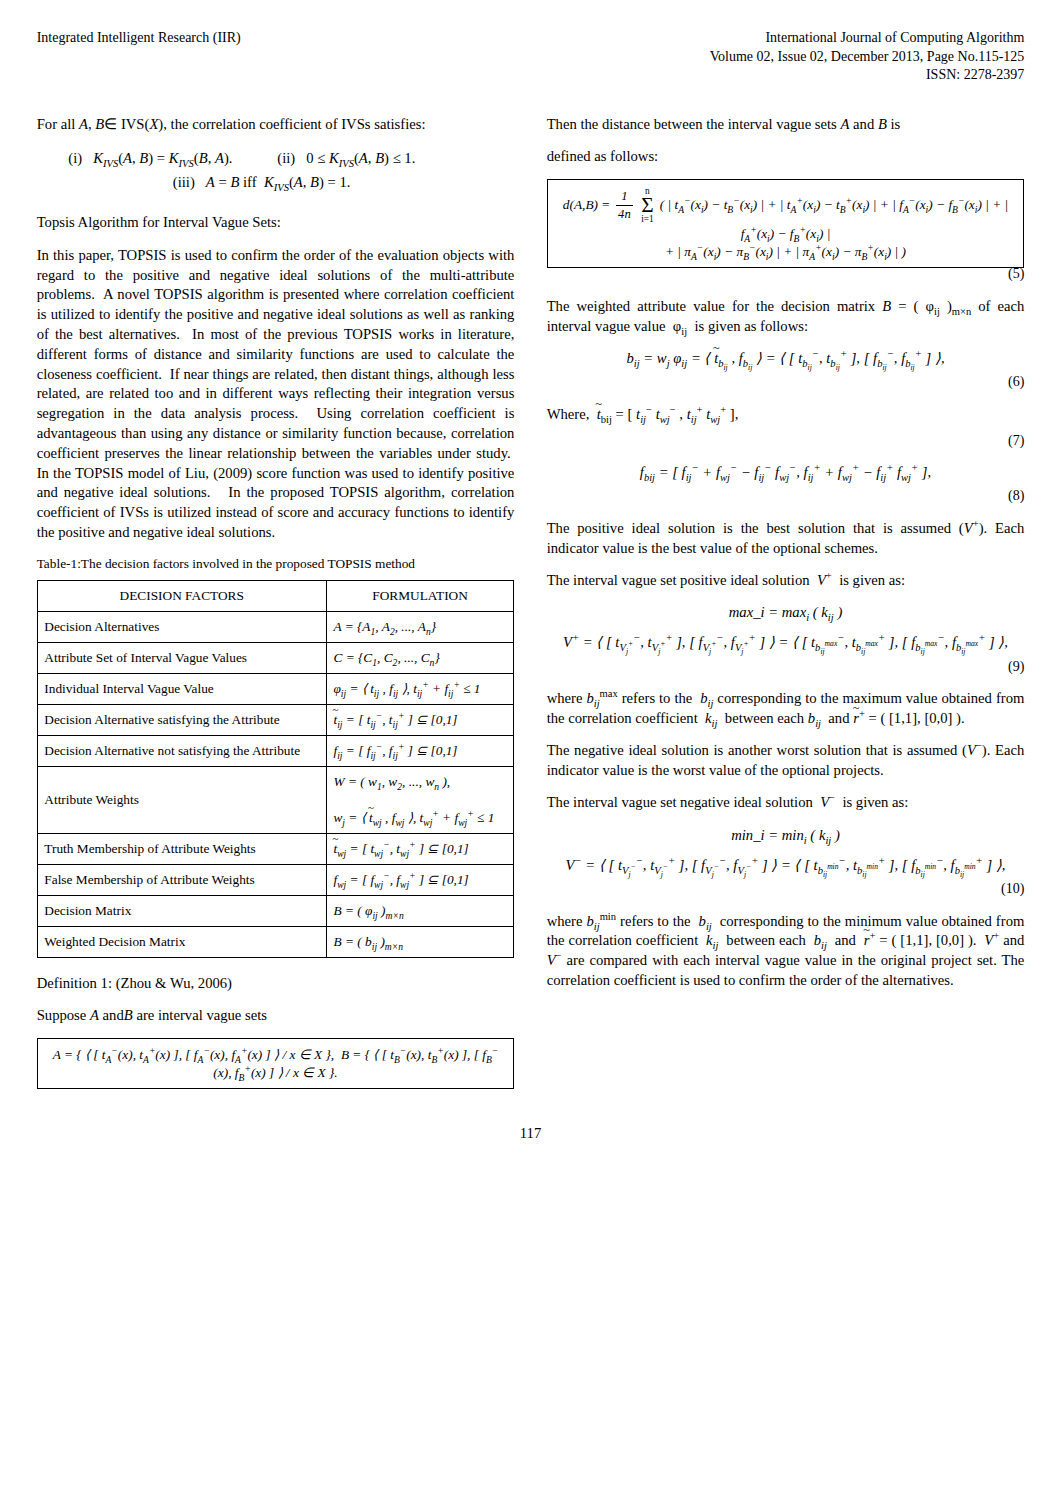Integrated Intelligent Research (IIR)
International Journal of Computing Algorithm
Volume 02, Issue 02, December 2013, Page No.115-125
ISSN: 2278-2397
For all A, B∈ IVS(X), the correlation coefficient of IVSs satisfies:
(i) KIVS(A, B) = KIVS(B, A).
(ii) 0 ≤ KIVS(A, B) ≤ 1.
(iii) A = B iff KIVS(A, B) = 1.
Topsis Algorithm for Interval Vague Sets:
In this paper, TOPSIS is used to confirm the order of the evaluation objects with regard to the positive and negative ideal solutions of the multi-attribute problems. A novel TOPSIS algorithm is presented where correlation coefficient is utilized to identify the positive and negative ideal solutions as well as ranking of the best alternatives. In most of the previous TOPSIS works in literature, different forms of distance and similarity functions are used to calculate the closeness coefficient. If near things are related, then distant things, although less related, are related too and in different ways reflecting their integration versus segregation in the data analysis process. Using correlation coefficient is advantageous than using any distance or similarity function because, correlation coefficient preserves the linear relationship between the variables under study. In the TOPSIS model of Liu, (2009) score function was used to identify positive and negative ideal solutions. In the proposed TOPSIS algorithm, correlation coefficient of IVSs is utilized instead of score and accuracy functions to identify the positive and negative ideal solutions.
Table-1:The decision factors involved in the proposed TOPSIS method
| DECISION FACTORS | FORMULATION |
| --- | --- |
| Decision Alternatives | A = { A 1 , A 2 , ..., A n } |
| Attribute Set of Interval Vague Values | C = { C 1 , C 2 , ..., C n } |
| Individual Interval Vague Value | φ ij = ⟨ t ij , f ij ⟩, t ij + + f ij + ≤ 1 |
| Decision Alternative satisfying the Attribute | t ij = [ t ij − , t ij + ] ⊆ [0,1] |
| Decision Alternative not satisfying the Attribute | f ij = [ f ij − , f ij + ] ⊆ [0,1] |
| Attribute Weights | W = ( w 1 , w 2 , ..., w n ), w j = ⟨ t wj , f wj ⟩, t wj + + f wj + ≤ 1 |
| Truth Membership of Attribute Weights | t wj = [ t wj − , t wj + ] ⊆ [0,1] |
| False Membership of Attribute Weights | f wj = [ f wj − , f wj + ] ⊆ [0,1] |
| Decision Matrix | B = ( φ ij ) m×n |
| Weighted Decision Matrix | B = ( b ij ) m×n |
Definition 1: (Zhou & Wu, 2006)
Suppose A andB are interval vague sets
A = { ⟨ [ tA−(x), tA+(x) ], [ fA−(x), fA+(x) ] ⟩ / x ∈ X }, B = { ⟨ [ tB−(x), tB+(x) ], [ fB−(x), fB+(x) ] ⟩ / x ∈ X }.
Then the distance between the interval vague sets A and B is
defined as follows:
d(A,B) = 14n nΣi=1 ( | tA−(xi) − tB−(xi) | + | tA+(xi) − tB+(xi) | + | fA−(xi) − fB−(xi) | + | fA+(xi) − fB+(xi) |
+ | πA−(xi) − πB−(xi) | + | πA+(xi) − πB+(xi) | )
(5)
The weighted attribute value for the decision matrix B = ( φij )m×n of each interval vague value φij is given as follows:
bij = wj φij = ⟨ tbij , fbij ⟩ = ⟨ [ tbij−, tbij+ ], [ fbij−, fbij+ ] ⟩,
(6)
Where, tbij = [ tij− twj− , tij+ twj+ ],
(7)
fbij = [ fij− + fwj− − fij− fwj−, fij+ + fwj+ − fij+ fwj+ ],
(8)
The positive ideal solution is the best solution that is assumed (V+). Each indicator value is the best value of the optional schemes.
The interval vague set positive ideal solution V+ is given as:
max_i = maxi ( kij )
V+ = ⟨ [ tVj+−, tVj++ ], [ fVj+−, fVj++ ] ⟩ = ⟨ [ tbijmax−, tbijmax+ ], [ fbijmax−, fbijmax+ ] ⟩,
(9)
where bijmax refers to the bij corresponding to the maximum value obtained from the correlation coefficient kij between each bij and r+ = ( [1,1], [0,0] ).
The negative ideal solution is another worst solution that is assumed (V−). Each indicator value is the worst value of the optional projects.
The interval vague set negative ideal solution V− is given as:
min_i = mini ( kij )
V− = ⟨ [ tVj−−, tVj−+ ], [ fVj−−, fVj−+ ] ⟩ = ⟨ [ tbijmin−, tbijmin+ ], [ fbijmin−, fbijmin+ ] ⟩,
(10)
where bijmin refers to the bij corresponding to the minimum value obtained from the correlation coefficient kij between each bij and r+ = ( [1,1], [0,0] ). V+ and V− are compared with each interval vague value in the original project set. The correlation coefficient is used to confirm the order of the alternatives.
117